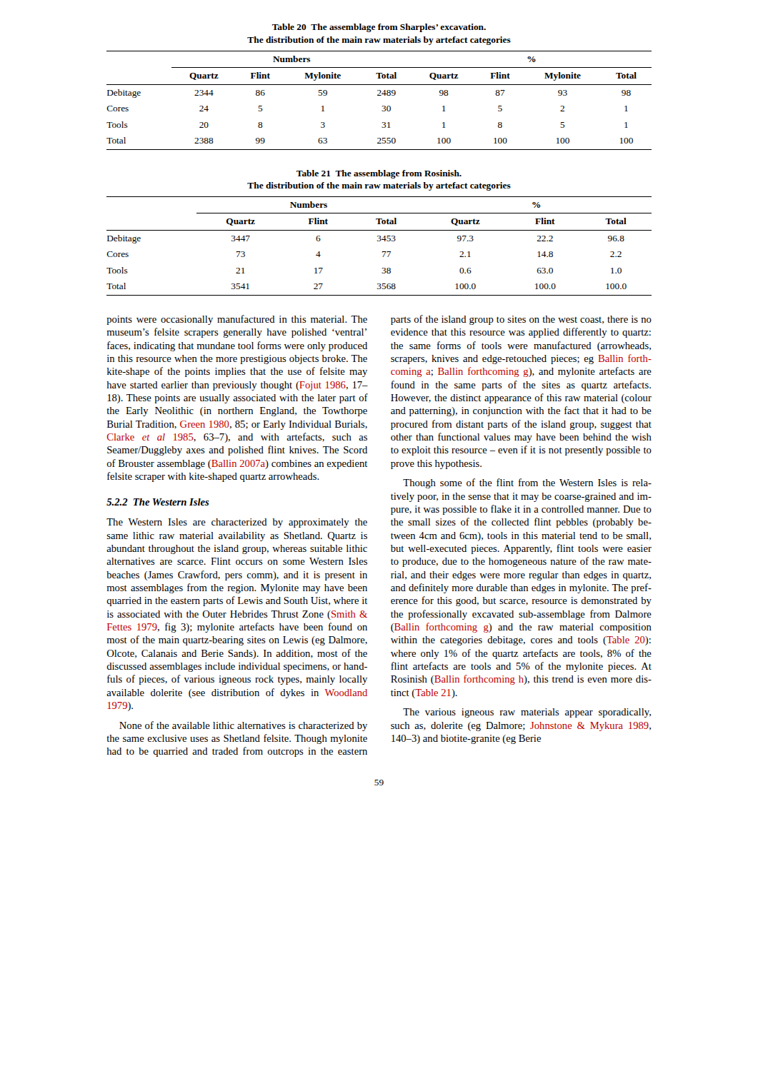Table 20 The assemblage from Sharples’ excavation. The distribution of the main raw materials by artefact categories
| | Numbers | % |
| --- | --- | --- |
| | Quartz | Flint | Mylonite | Total | Quartz | Flint | Mylonite | Total |
| Debitage | 2344 | 86 | 59 | 2489 | 98 | 87 | 93 | 98 |
| Cores | 24 | 5 | 1 | 30 | 1 | 5 | 2 | 1 |
| Tools | 20 | 8 | 3 | 31 | 1 | 8 | 5 | 1 |
| Total | 2388 | 99 | 63 | 2550 | 100 | 100 | 100 | 100 |
Table 21 The assemblage from Rosinish. The distribution of the main raw materials by artefact categories
| | Numbers | % |
| --- | --- | --- |
| | Quartz | Flint | Total | Quartz | Flint | Total |
| Debitage | 3447 | 6 | 3453 | 97.3 | 22.2 | 96.8 |
| Cores | 73 | 4 | 77 | 2.1 | 14.8 | 2.2 |
| Tools | 21 | 17 | 38 | 0.6 | 63.0 | 1.0 |
| Total | 3541 | 27 | 3568 | 100.0 | 100.0 | 100.0 |
points were occasionally manufactured in this material. The museum’s felsite scrapers generally have polished ‘ventral’ faces, indicating that mundane tool forms were only produced in this resource when the more prestigious objects broke. The kite-shape of the points implies that the use of felsite may have started earlier than previously thought (Fojut 1986, 17–18). These points are usually associated with the later part of the Early Neolithic (in northern England, the Towthorpe Burial Tradition, Green 1980, 85; or Early Individual Burials, Clarke et al 1985, 63–7), and with artefacts, such as Seamer/Duggleby axes and polished flint knives. The Scord of Brouster assemblage (Ballin 2007a) combines an expedient felsite scraper with kite-shaped quartz arrowheads.
5.2.2 The Western Isles
The Western Isles are characterized by approximately the same lithic raw material availability as Shetland. Quartz is abundant throughout the island group, whereas suitable lithic alternatives are scarce. Flint occurs on some Western Isles beaches (James Crawford, pers comm), and it is present in most assemblages from the region. Mylonite may have been quarried in the eastern parts of Lewis and South Uist, where it is associated with the Outer Hebrides Thrust Zone (Smith & Fettes 1979, fig 3); mylonite artefacts have been found on most of the main quartz-bearing sites on Lewis (eg Dalmore, Olcote, Calanais and Berie Sands). In addition, most of the discussed assemblages include individual specimens, or handfuls of pieces, of various igneous rock types, mainly locally available dolerite (see distribution of dykes in Woodland 1979).
None of the available lithic alternatives is characterized by the same exclusive uses as Shetland felsite. Though mylonite had to be quarried and traded from outcrops in the eastern parts of the island group to sites on the west coast, there is no evidence that this resource was applied differently to quartz: the same forms of tools were manufactured (arrowheads, scrapers, knives and edge-retouched pieces; eg Ballin forthcoming a; Ballin forthcoming g), and mylonite artefacts are found in the same parts of the sites as quartz artefacts. However, the distinct appearance of this raw material (colour and patterning), in conjunction with the fact that it had to be procured from distant parts of the island group, suggest that other than functional values may have been behind the wish to exploit this resource – even if it is not presently possible to prove this hypothesis.
Though some of the flint from the Western Isles is relatively poor, in the sense that it may be coarse-grained and impure, it was possible to flake it in a controlled manner. Due to the small sizes of the collected flint pebbles (probably between 4cm and 6cm), tools in this material tend to be small, but well-executed pieces. Apparently, flint tools were easier to produce, due to the homogeneous nature of the raw material, and their edges were more regular than edges in quartz, and definitely more durable than edges in mylonite. The preference for this good, but scarce, resource is demonstrated by the professionally excavated sub-assemblage from Dalmore (Ballin forthcoming g) and the raw material composition within the categories debitage, cores and tools (Table 20): where only 1% of the quartz artefacts are tools, 8% of the flint artefacts are tools and 5% of the mylonite pieces. At Rosinish (Ballin forthcoming h), this trend is even more distinct (Table 21).
The various igneous raw materials appear sporadically, such as, dolerite (eg Dalmore; Johnstone & Mykura 1989, 140–3) and biotite-granite (eg Berie
59